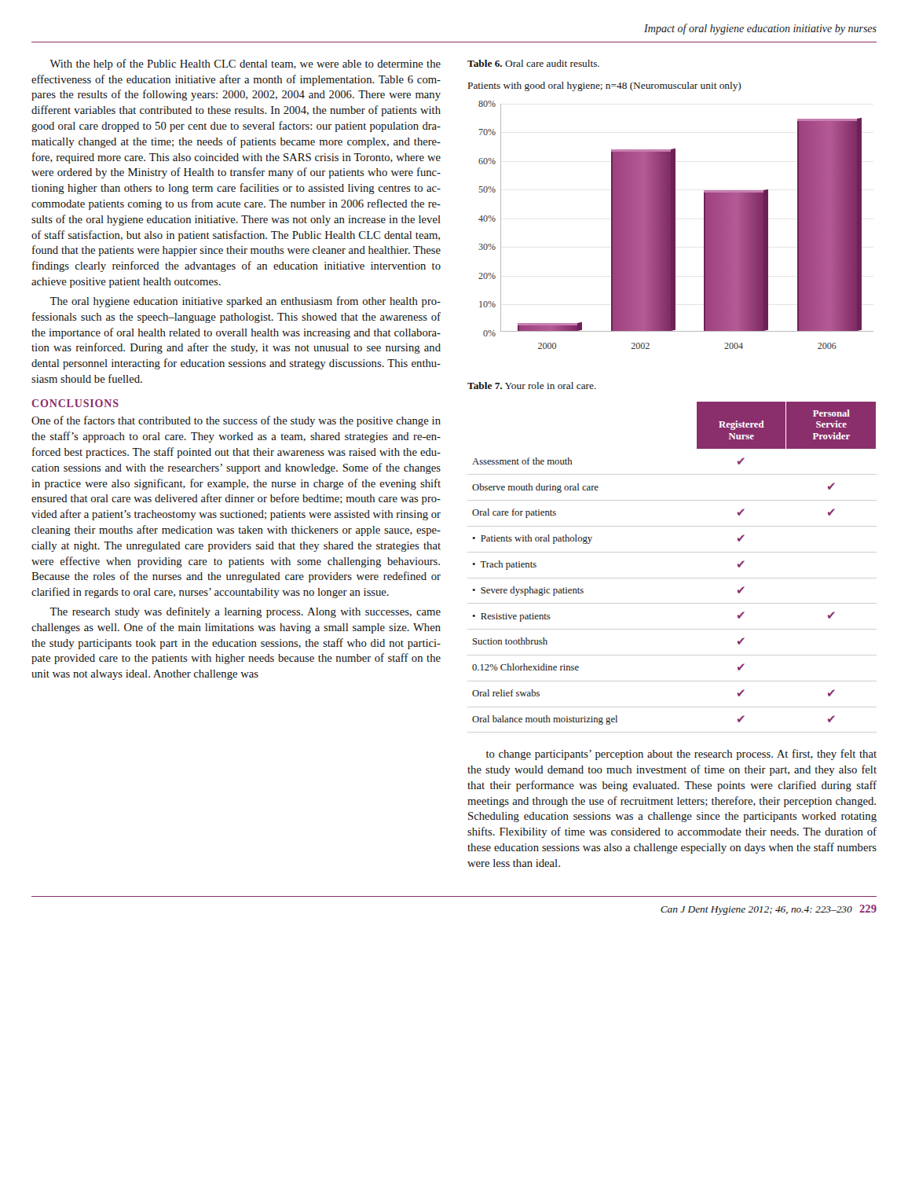Impact of oral hygiene education initiative by nurses
With the help of the Public Health CLC dental team, we were able to determine the effectiveness of the education initiative after a month of implementation. Table 6 compares the results of the following years: 2000, 2002, 2004 and 2006. There were many different variables that contributed to these results. In 2004, the number of patients with good oral care dropped to 50 per cent due to several factors: our patient population dramatically changed at the time; the needs of patients became more complex, and therefore, required more care. This also coincided with the SARS crisis in Toronto, where we were ordered by the Ministry of Health to transfer many of our patients who were functioning higher than others to long term care facilities or to assisted living centres to accommodate patients coming to us from acute care. The number in 2006 reflected the results of the oral hygiene education initiative. There was not only an increase in the level of staff satisfaction, but also in patient satisfaction. The Public Health CLC dental team, found that the patients were happier since their mouths were cleaner and healthier. These findings clearly reinforced the advantages of an education initiative intervention to achieve positive patient health outcomes.
The oral hygiene education initiative sparked an enthusiasm from other health professionals such as the speech–language pathologist. This showed that the awareness of the importance of oral health related to overall health was increasing and that collaboration was reinforced. During and after the study, it was not unusual to see nursing and dental personnel interacting for education sessions and strategy discussions. This enthusiasm should be fuelled.
Conclusions
One of the factors that contributed to the success of the study was the positive change in the staff’s approach to oral care. They worked as a team, shared strategies and re-enforced best practices. The staff pointed out that their awareness was raised with the education sessions and with the researchers’ support and knowledge. Some of the changes in practice were also significant, for example, the nurse in charge of the evening shift ensured that oral care was delivered after dinner or before bedtime; mouth care was provided after a patient’s tracheostomy was suctioned; patients were assisted with rinsing or cleaning their mouths after medication was taken with thickeners or apple sauce, especially at night. The unregulated care providers said that they shared the strategies that were effective when providing care to patients with some challenging behaviours. Because the roles of the nurses and the unregulated care providers were redefined or clarified in regards to oral care, nurses’ accountability was no longer an issue.
The research study was definitely a learning process. Along with successes, came challenges as well. One of the main limitations was having a small sample size. When the study participants took part in the education sessions, the staff who did not participate provided care to the patients with higher needs because the number of staff on the unit was not always ideal. Another challenge was
Table 6. Oral care audit results.
Patients with good oral hygiene; n=48 (Neuromuscular unit only)
80%
70%
60%
50%
40%
30%
20%
10%
0%
2000 2002 2004 2006
Table 7. Your role in oral care.
| | Registered Nurse | Personal Service Provider |
| --- | --- | --- |
| Assessment of the mouth | ✔ | |
| Observe mouth during oral care | | ✔ |
| Oral care for patients | ✔ | ✔ |
| • Patients with oral pathology | ✔ | |
| • Trach patients | ✔ | |
| • Severe dysphagic patients | ✔ | |
| • Resistive patients | ✔ | ✔ |
| Suction toothbrush | ✔ | |
| 0.12% Chlorhexidine rinse | ✔ | |
| Oral relief swabs | ✔ | ✔ |
| Oral balance mouth moisturizing gel | ✔ | ✔ |
to change participants’ perception about the research process. At first, they felt that the study would demand too much investment of time on their part, and they also felt that their performance was being evaluated. These points were clarified during staff meetings and through the use of recruitment letters; therefore, their perception changed. Scheduling education sessions was a challenge since the participants worked rotating shifts. Flexibility of time was considered to accommodate their needs. The duration of these education sessions was also a challenge especially on days when the staff numbers were less than ideal.
Can J Dent Hygiene 2012; 46, no.4: 223–230 229